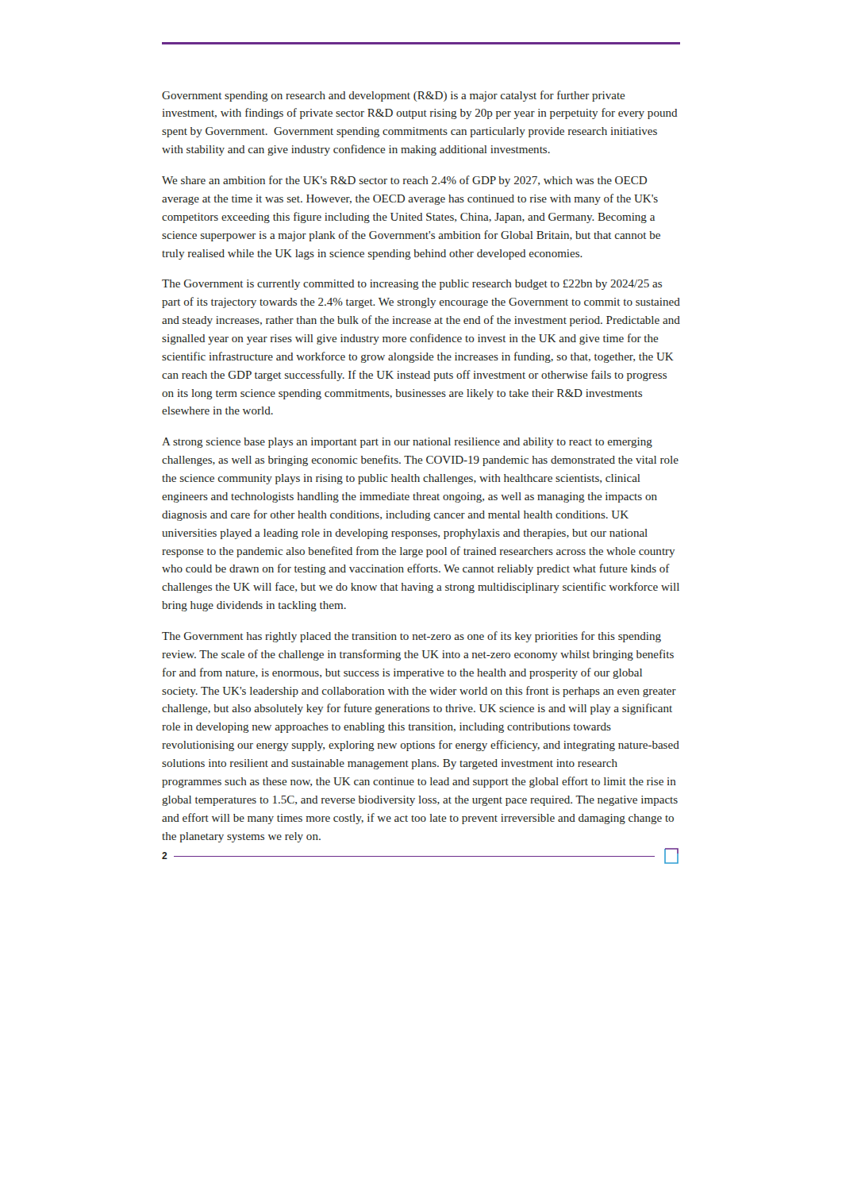Government spending on research and development (R&D) is a major catalyst for further private investment, with findings of private sector R&D output rising by 20p per year in perpetuity for every pound spent by Government. Government spending commitments can particularly provide research initiatives with stability and can give industry confidence in making additional investments.
We share an ambition for the UK's R&D sector to reach 2.4% of GDP by 2027, which was the OECD average at the time it was set. However, the OECD average has continued to rise with many of the UK's competitors exceeding this figure including the United States, China, Japan, and Germany. Becoming a science superpower is a major plank of the Government's ambition for Global Britain, but that cannot be truly realised while the UK lags in science spending behind other developed economies.
The Government is currently committed to increasing the public research budget to £22bn by 2024/25 as part of its trajectory towards the 2.4% target. We strongly encourage the Government to commit to sustained and steady increases, rather than the bulk of the increase at the end of the investment period. Predictable and signalled year on year rises will give industry more confidence to invest in the UK and give time for the scientific infrastructure and workforce to grow alongside the increases in funding, so that, together, the UK can reach the GDP target successfully. If the UK instead puts off investment or otherwise fails to progress on its long term science spending commitments, businesses are likely to take their R&D investments elsewhere in the world.
A strong science base plays an important part in our national resilience and ability to react to emerging challenges, as well as bringing economic benefits. The COVID-19 pandemic has demonstrated the vital role the science community plays in rising to public health challenges, with healthcare scientists, clinical engineers and technologists handling the immediate threat ongoing, as well as managing the impacts on diagnosis and care for other health conditions, including cancer and mental health conditions. UK universities played a leading role in developing responses, prophylaxis and therapies, but our national response to the pandemic also benefited from the large pool of trained researchers across the whole country who could be drawn on for testing and vaccination efforts. We cannot reliably predict what future kinds of challenges the UK will face, but we do know that having a strong multidisciplinary scientific workforce will bring huge dividends in tackling them.
The Government has rightly placed the transition to net-zero as one of its key priorities for this spending review. The scale of the challenge in transforming the UK into a net-zero economy whilst bringing benefits for and from nature, is enormous, but success is imperative to the health and prosperity of our global society. The UK's leadership and collaboration with the wider world on this front is perhaps an even greater challenge, but also absolutely key for future generations to thrive. UK science is and will play a significant role in developing new approaches to enabling this transition, including contributions towards revolutionising our energy supply, exploring new options for energy efficiency, and integrating nature-based solutions into resilient and sustainable management plans. By targeted investment into research programmes such as these now, the UK can continue to lead and support the global effort to limit the rise in global temperatures to 1.5C, and reverse biodiversity loss, at the urgent pace required. The negative impacts and effort will be many times more costly, if we act too late to prevent irreversible and damaging change to the planetary systems we rely on.
2